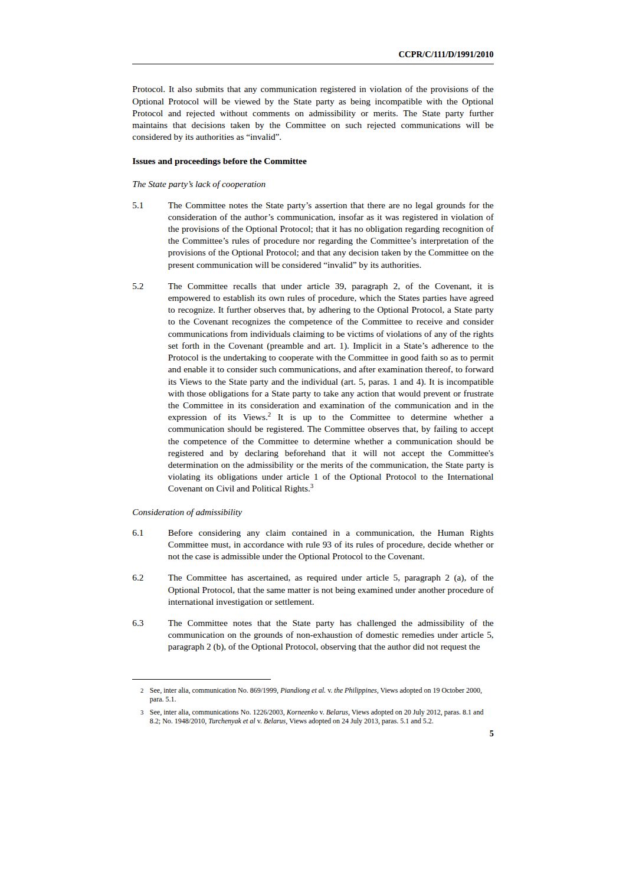CCPR/C/111/D/1991/2010
Protocol. It also submits that any communication registered in violation of the provisions of the Optional Protocol will be viewed by the State party as being incompatible with the Optional Protocol and rejected without comments on admissibility or merits. The State party further maintains that decisions taken by the Committee on such rejected communications will be considered by its authorities as “invalid”.
Issues and proceedings before the Committee
The State party’s lack of cooperation
5.1
The Committee notes the State party’s assertion that there are no legal grounds for the consideration of the author’s communication, insofar as it was registered in violation of the provisions of the Optional Protocol; that it has no obligation regarding recognition of the Committee’s rules of procedure nor regarding the Committee’s interpretation of the provisions of the Optional Protocol; and that any decision taken by the Committee on the present communication will be considered “invalid” by its authorities.
5.2
The Committee recalls that under article 39, paragraph 2, of the Covenant, it is empowered to establish its own rules of procedure, which the States parties have agreed to recognize. It further observes that, by adhering to the Optional Protocol, a State party to the Covenant recognizes the competence of the Committee to receive and consider communications from individuals claiming to be victims of violations of any of the rights set forth in the Covenant (preamble and art. 1). Implicit in a State’s adherence to the Protocol is the undertaking to cooperate with the Committee in good faith so as to permit and enable it to consider such communications, and after examination thereof, to forward its Views to the State party and the individual (art. 5, paras. 1 and 4). It is incompatible with those obligations for a State party to take any action that would prevent or frustrate the Committee in its consideration and examination of the communication and in the expression of its Views.2 It is up to the Committee to determine whether a communication should be registered. The Committee observes that, by failing to accept the competence of the Committee to determine whether a communication should be registered and by declaring beforehand that it will not accept the Committee's determination on the admissibility or the merits of the communication, the State party is violating its obligations under article 1 of the Optional Protocol to the International Covenant on Civil and Political Rights.3
Consideration of admissibility
6.1
Before considering any claim contained in a communication, the Human Rights Committee must, in accordance with rule 93 of its rules of procedure, decide whether or not the case is admissible under the Optional Protocol to the Covenant.
6.2
The Committee has ascertained, as required under article 5, paragraph 2 (a), of the Optional Protocol, that the same matter is not being examined under another procedure of international investigation or settlement.
6.3
The Committee notes that the State party has challenged the admissibility of the communication on the grounds of non-exhaustion of domestic remedies under article 5, paragraph 2 (b), of the Optional Protocol, observing that the author did not request the
2
See, inter alia, communication No. 869/1999, Piandiong et al. v. the Philippines, Views adopted on 19 October 2000, para. 5.1.
3
See, inter alia, communications No. 1226/2003, Korneenko v. Belarus, Views adopted on 20 July 2012, paras. 8.1 and 8.2; No. 1948/2010, Turchenyak et al v. Belarus, Views adopted on 24 July 2013, paras. 5.1 and 5.2.
5